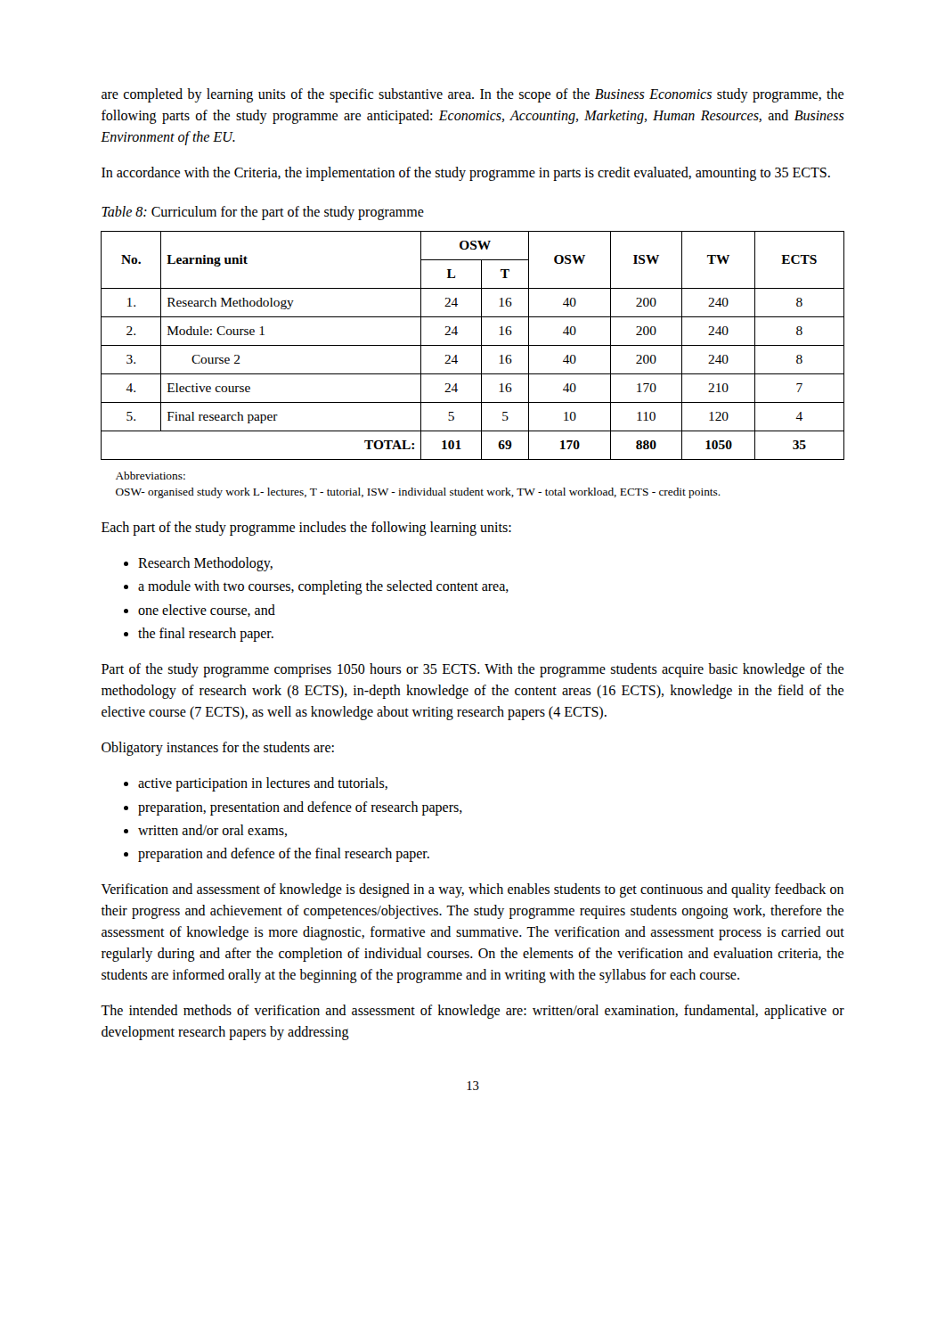are completed by learning units of the specific substantive area. In the scope of the Business Economics study programme, the following parts of the study programme are anticipated: Economics, Accounting, Marketing, Human Resources, and Business Environment of the EU.
In accordance with the Criteria, the implementation of the study programme in parts is credit evaluated, amounting to 35 ECTS.
Table 8: Curriculum for the part of the study programme
| No. | Learning unit | OSW | OSW | ISW | TW | ECTS |
| --- | --- | --- | --- | --- | --- | --- |
| L | T |
| 1. | Research Methodology | 24 | 16 | 40 | 200 | 240 | 8 |
| 2. | Module: Course 1 | 24 | 16 | 40 | 200 | 240 | 8 |
| 3. | Course 2 | 24 | 16 | 40 | 200 | 240 | 8 |
| 4. | Elective course | 24 | 16 | 40 | 170 | 210 | 7 |
| 5. | Final research paper | 5 | 5 | 10 | 110 | 120 | 4 |
| TOTAL: | 101 | 69 | 170 | 880 | 1050 | 35 |
Abbreviations:
OSW- organised study work L- lectures, T - tutorial, ISW - individual student work, TW - total workload, ECTS - credit points.
Each part of the study programme includes the following learning units:
Research Methodology,
a module with two courses, completing the selected content area,
one elective course, and
the final research paper.
Part of the study programme comprises 1050 hours or 35 ECTS. With the programme students acquire basic knowledge of the methodology of research work (8 ECTS), in-depth knowledge of the content areas (16 ECTS), knowledge in the field of the elective course (7 ECTS), as well as knowledge about writing research papers (4 ECTS).
Obligatory instances for the students are:
active participation in lectures and tutorials,
preparation, presentation and defence of research papers,
written and/or oral exams,
preparation and defence of the final research paper.
Verification and assessment of knowledge is designed in a way, which enables students to get continuous and quality feedback on their progress and achievement of competences/objectives. The study programme requires students ongoing work, therefore the assessment of knowledge is more diagnostic, formative and summative. The verification and assessment process is carried out regularly during and after the completion of individual courses. On the elements of the verification and evaluation criteria, the students are informed orally at the beginning of the programme and in writing with the syllabus for each course.
The intended methods of verification and assessment of knowledge are: written/oral examination, fundamental, applicative or development research papers by addressing
13